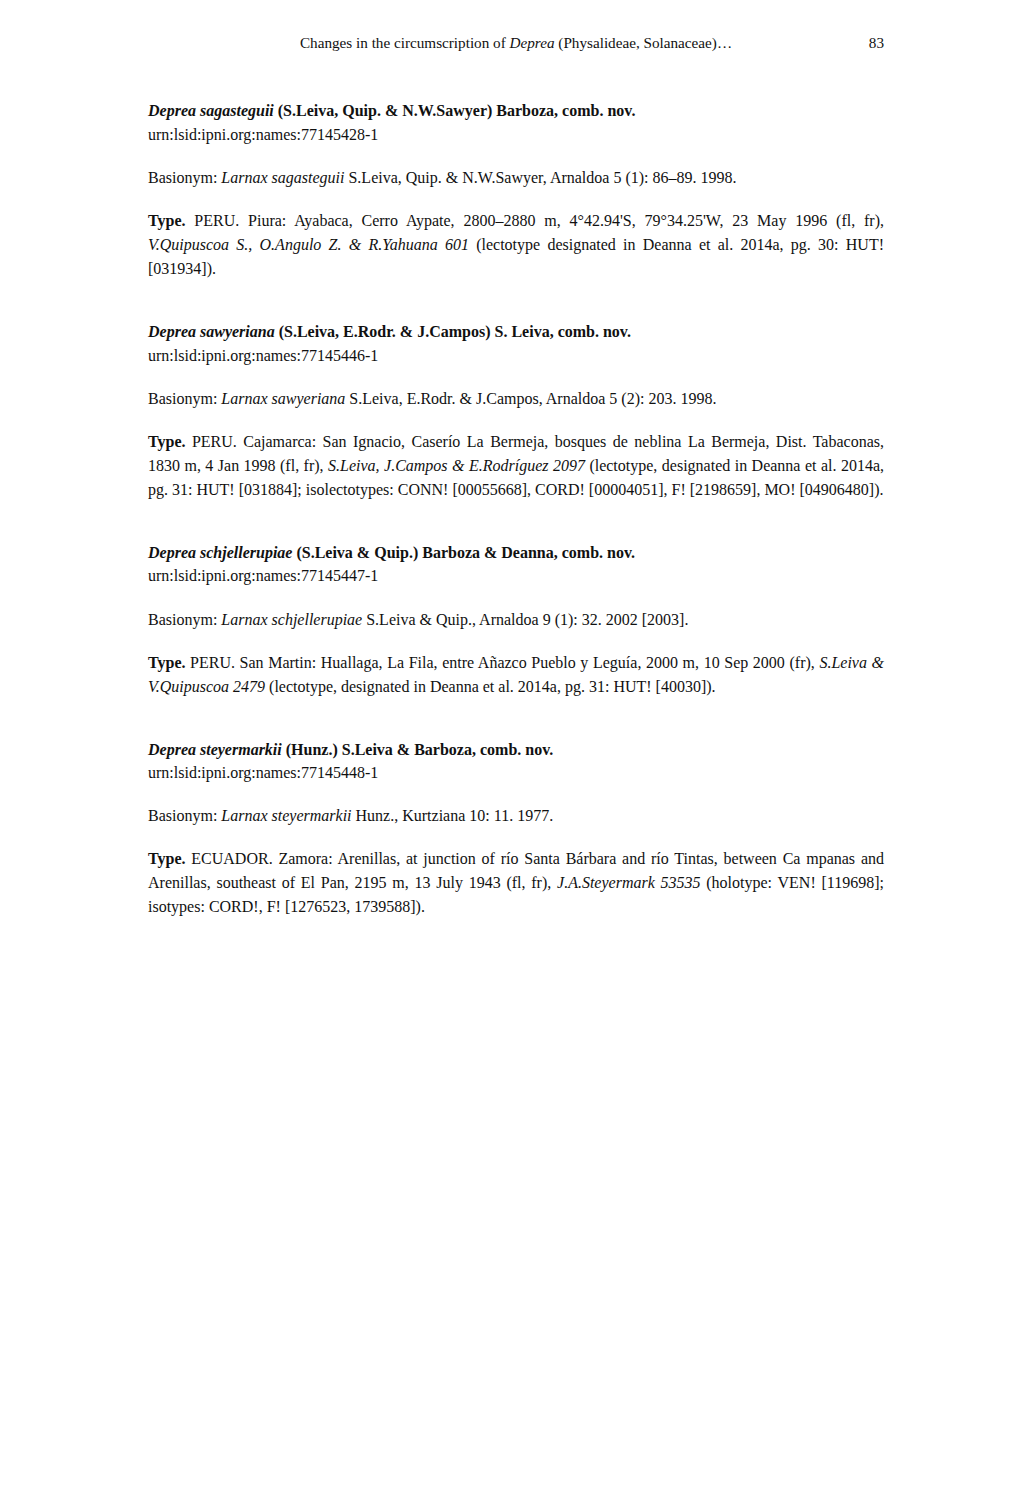Changes in the circumscription of Deprea (Physalideae, Solanaceae)… 83
Deprea sagasteguii (S.Leiva, Quip. & N.W.Sawyer) Barboza, comb. nov.
urn:lsid:ipni.org:names:77145428-1
Basionym: Larnax sagasteguii S.Leiva, Quip. & N.W.Sawyer, Arnaldoa 5 (1): 86–89. 1998.
Type. PERU. Piura: Ayabaca, Cerro Aypate, 2800–2880 m, 4°42.94'S, 79°34.25'W, 23 May 1996 (fl, fr), V.Quipuscoa S., O.Angulo Z. & R.Yahuana 601 (lectotype designated in Deanna et al. 2014a, pg. 30: HUT! [031934]).
Deprea sawyeriana (S.Leiva, E.Rodr. & J.Campos) S. Leiva, comb. nov.
urn:lsid:ipni.org:names:77145446-1
Basionym: Larnax sawyeriana S.Leiva, E.Rodr. & J.Campos, Arnaldoa 5 (2): 203. 1998.
Type. PERU. Cajamarca: San Ignacio, Caserío La Bermeja, bosques de neblina La Bermeja, Dist. Tabaconas, 1830 m, 4 Jan 1998 (fl, fr), S.Leiva, J.Campos & E.Rodríguez 2097 (lectotype, designated in Deanna et al. 2014a, pg. 31: HUT! [031884]; isolectotypes: CONN! [00055668], CORD! [00004051], F! [2198659], MO! [04906480]).
Deprea schjellerupiae (S.Leiva & Quip.) Barboza & Deanna, comb. nov.
urn:lsid:ipni.org:names:77145447-1
Basionym: Larnax schjellerupiae S.Leiva & Quip., Arnaldoa 9 (1): 32. 2002 [2003].
Type. PERU. San Martin: Huallaga, La Fila, entre Añazco Pueblo y Leguía, 2000 m, 10 Sep 2000 (fr), S.Leiva & V.Quipuscoa 2479 (lectotype, designated in Deanna et al. 2014a, pg. 31: HUT! [40030]).
Deprea steyermarkii (Hunz.) S.Leiva & Barboza, comb. nov.
urn:lsid:ipni.org:names:77145448-1
Basionym: Larnax steyermarkii Hunz., Kurtziana 10: 11. 1977.
Type. ECUADOR. Zamora: Arenillas, at junction of río Santa Bárbara and río Tintas, between Ca mpanas and Arenillas, southeast of El Pan, 2195 m, 13 July 1943 (fl, fr), J.A.Steyermark 53535 (holotype: VEN! [119698]; isotypes: CORD!, F! [1276523, 1739588]).